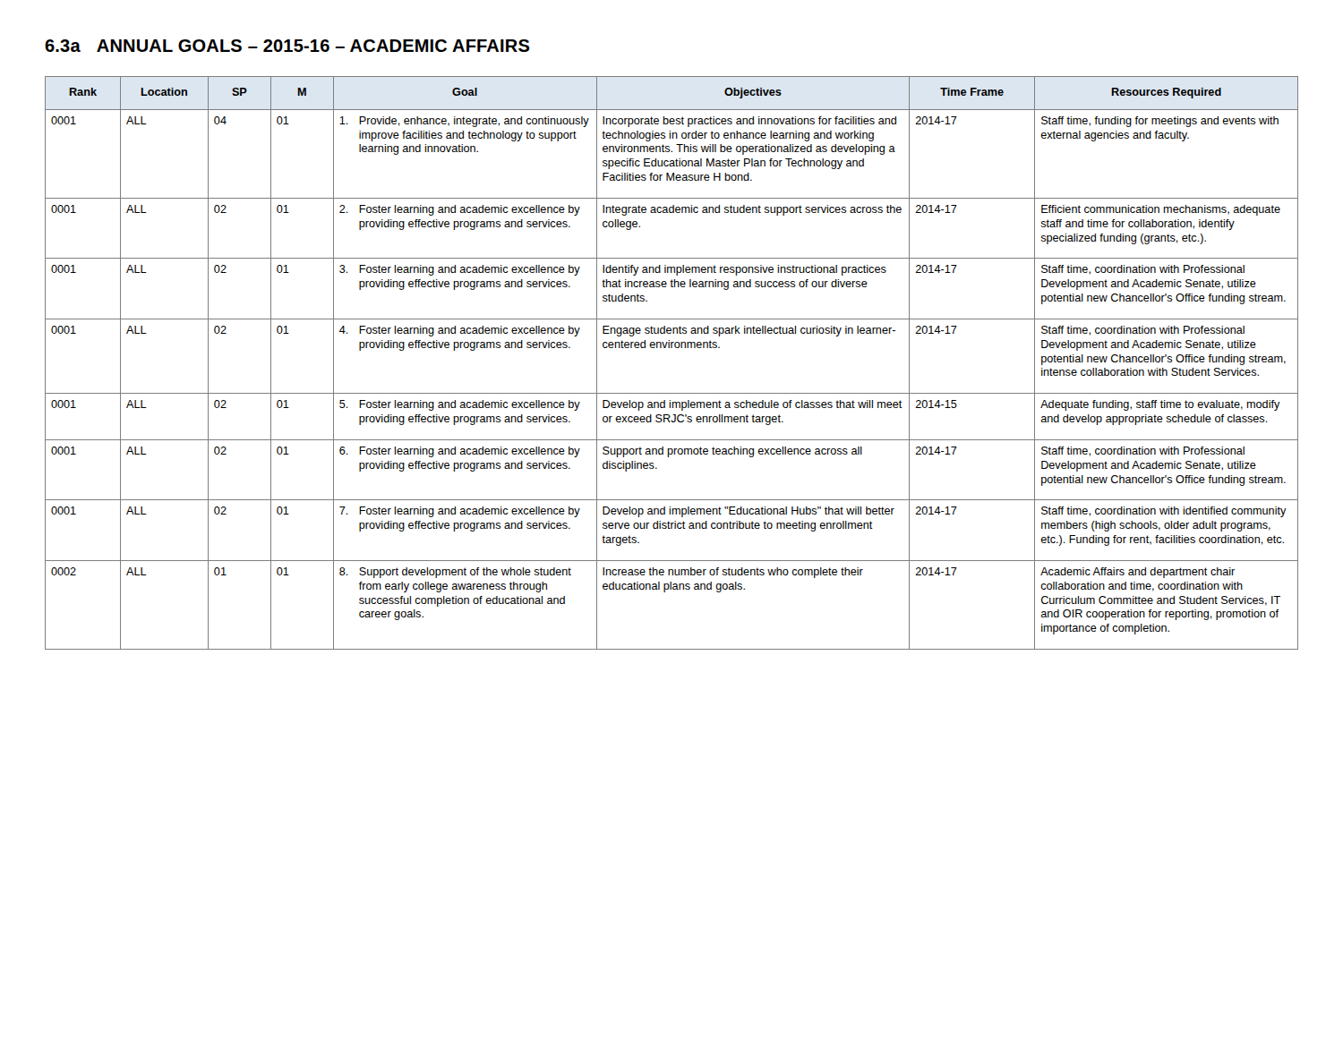6.3a ANNUAL GOALS – 2015-16 – ACADEMIC AFFAIRS
| Rank | Location | SP | M | Goal | Objectives | Time Frame | Resources Required |
| --- | --- | --- | --- | --- | --- | --- | --- |
| 0001 | ALL | 04 | 01 | 1. Provide, enhance, integrate, and continuously improve facilities and technology to support learning and innovation. | Incorporate best practices and innovations for facilities and technologies in order to enhance learning and working environments. This will be operationalized as developing a specific Educational Master Plan for Technology and Facilities for Measure H bond. | 2014-17 | Staff time, funding for meetings and events with external agencies and faculty. |
| 0001 | ALL | 02 | 01 | 2. Foster learning and academic excellence by providing effective programs and services. | Integrate academic and student support services across the college. | 2014-17 | Efficient communication mechanisms, adequate staff and time for collaboration, identify specialized funding (grants, etc.). |
| 0001 | ALL | 02 | 01 | 3. Foster learning and academic excellence by providing effective programs and services. | Identify and implement responsive instructional practices that increase the learning and success of our diverse students. | 2014-17 | Staff time, coordination with Professional Development and Academic Senate, utilize potential new Chancellor's Office funding stream. |
| 0001 | ALL | 02 | 01 | 4. Foster learning and academic excellence by providing effective programs and services. | Engage students and spark intellectual curiosity in learner-centered environments. | 2014-17 | Staff time, coordination with Professional Development and Academic Senate, utilize potential new Chancellor's Office funding stream, intense collaboration with Student Services. |
| 0001 | ALL | 02 | 01 | 5. Foster learning and academic excellence by providing effective programs and services. | Develop and implement a schedule of classes that will meet or exceed SRJC's enrollment target. | 2014-15 | Adequate funding, staff time to evaluate, modify and develop appropriate schedule of classes. |
| 0001 | ALL | 02 | 01 | 6. Foster learning and academic excellence by providing effective programs and services. | Support and promote teaching excellence across all disciplines. | 2014-17 | Staff time, coordination with Professional Development and Academic Senate, utilize potential new Chancellor's Office funding stream. |
| 0001 | ALL | 02 | 01 | 7. Foster learning and academic excellence by providing effective programs and services. | Develop and implement "Educational Hubs" that will better serve our district and contribute to meeting enrollment targets. | 2014-17 | Staff time, coordination with identified community members (high schools, older adult programs, etc.). Funding for rent, facilities coordination, etc. |
| 0002 | ALL | 01 | 01 | 8. Support development of the whole student from early college awareness through successful completion of educational and career goals. | Increase the number of students who complete their educational plans and goals. | 2014-17 | Academic Affairs and department chair collaboration and time, coordination with Curriculum Committee and Student Services, IT and OIR cooperation for reporting, promotion of importance of completion. |